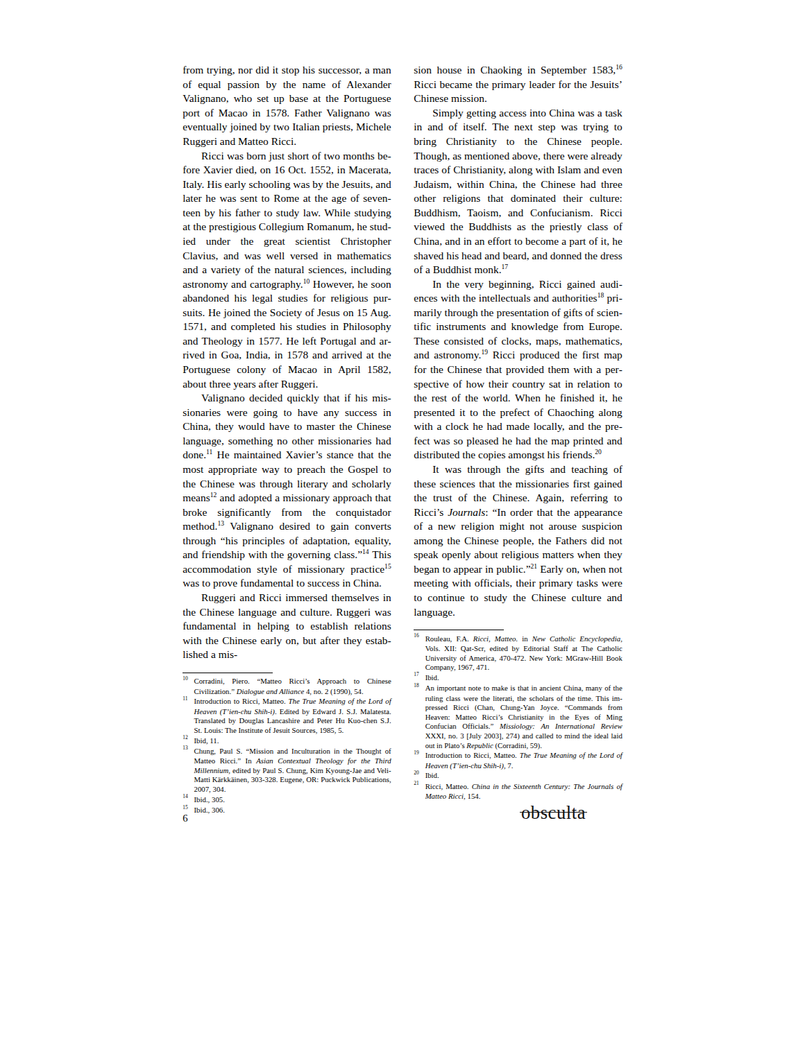from trying, nor did it stop his successor, a man of equal passion by the name of Alexander Valignano, who set up base at the Portuguese port of Macao in 1578. Father Valignano was eventually joined by two Italian priests, Michele Ruggeri and Matteo Ricci.
Ricci was born just short of two months before Xavier died, on 16 Oct. 1552, in Macerata, Italy. His early schooling was by the Jesuits, and later he was sent to Rome at the age of seventeen by his father to study law. While studying at the prestigious Collegium Romanum, he studied under the great scientist Christopher Clavius, and was well versed in mathematics and a variety of the natural sciences, including astronomy and cartography.10 However, he soon abandoned his legal studies for religious pursuits. He joined the Society of Jesus on 15 Aug. 1571, and completed his studies in Philosophy and Theology in 1577. He left Portugal and arrived in Goa, India, in 1578 and arrived at the Portuguese colony of Macao in April 1582, about three years after Ruggeri.
Valignano decided quickly that if his missionaries were going to have any success in China, they would have to master the Chinese language, something no other missionaries had done.11 He maintained Xavier’s stance that the most appropriate way to preach the Gospel to the Chinese was through literary and scholarly means12 and adopted a missionary approach that broke significantly from the conquistador method.13 Valignano desired to gain converts through “his principles of adaptation, equality, and friendship with the governing class.”14 This accommodation style of missionary practice15 was to prove fundamental to success in China.
Ruggeri and Ricci immersed themselves in the Chinese language and culture. Ruggeri was fundamental in helping to establish relations with the Chinese early on, but after they established a mis-
10 Corradini, Piero. “Matteo Ricci’s Approach to Chinese Civilization.” Dialogue and Alliance 4, no. 2 (1990), 54.
11 Introduction to Ricci, Matteo. The True Meaning of the Lord of Heaven (T’ien-chu Shih-i). Edited by Edward J. S.J. Malatesta. Translated by Douglas Lancashire and Peter Hu Kuo-chen S.J. St. Louis: The Institute of Jesuit Sources, 1985, 5.
12 Ibid, 11.
13 Chung, Paul S. “Mission and Inculturation in the Thought of Matteo Ricci.” In Asian Contextual Theology for the Third Millennium, edited by Paul S. Chung, Kim Kyoung-Jae and Veli-Matti Kärkkäinen, 303-328. Eugene, OR: Puckwick Publications, 2007, 304.
14 Ibid., 305.
15 Ibid., 306.
sion house in Chaoking in September 1583,16 Ricci became the primary leader for the Jesuits’ Chinese mission.
Simply getting access into China was a task in and of itself. The next step was trying to bring Christianity to the Chinese people. Though, as mentioned above, there were already traces of Christianity, along with Islam and even Judaism, within China, the Chinese had three other religions that dominated their culture: Buddhism, Taoism, and Confucianism. Ricci viewed the Buddhists as the priestly class of China, and in an effort to become a part of it, he shaved his head and beard, and donned the dress of a Buddhist monk.17
In the very beginning, Ricci gained audiences with the intellectuals and authorities18 primarily through the presentation of gifts of scientific instruments and knowledge from Europe. These consisted of clocks, maps, mathematics, and astronomy.19 Ricci produced the first map for the Chinese that provided them with a perspective of how their country sat in relation to the rest of the world. When he finished it, he presented it to the prefect of Chaoching along with a clock he had made locally, and the prefect was so pleased he had the map printed and distributed the copies amongst his friends.20
It was through the gifts and teaching of these sciences that the missionaries first gained the trust of the Chinese. Again, referring to Ricci’s Journals: “In order that the appearance of a new religion might not arouse suspicion among the Chinese people, the Fathers did not speak openly about religious matters when they began to appear in public.”21 Early on, when not meeting with officials, their primary tasks were to continue to study the Chinese culture and language.
16 Rouleau, F.A. Ricci, Matteo. in New Catholic Encyclopedia, Vols. XII: Qat-Scr, edited by Editorial Staff at The Catholic University of America, 470-472. New York: MGraw-Hill Book Company, 1967, 471.
17 Ibid.
18 An important note to make is that in ancient China, many of the ruling class were the literati, the scholars of the time. This impressed Ricci (Chan, Chung-Yan Joyce. “Commands from Heaven: Matteo Ricci’s Christianity in the Eyes of Ming Confucian Officials.” Missiology: An International Review XXXI, no. 3 [July 2003], 274) and called to mind the ideal laid out in Plato’s Republic (Corradini, 59).
19 Introduction to Ricci, Matteo. The True Meaning of the Lord of Heaven (T’ien-chu Shih-i), 7.
20 Ibid.
21 Ricci, Matteo. China in the Sixteenth Century: The Journals of Matteo Ricci, 154.
6
obsculta